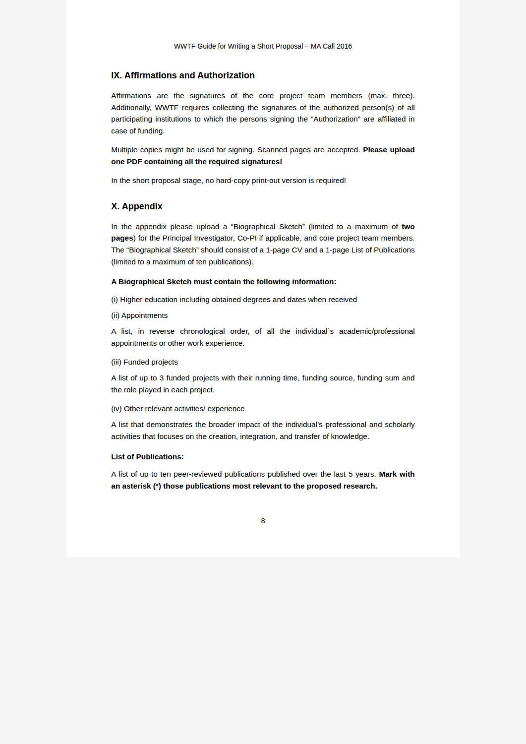WWTF Guide for Writing a Short Proposal – MA Call 2016
IX. Affirmations and Authorization
Affirmations are the signatures of the core project team members (max. three). Additionally, WWTF requires collecting the signatures of the authorized person(s) of all participating institutions to which the persons signing the “Authorization” are affiliated in case of funding.
Multiple copies might be used for signing. Scanned pages are accepted. Please upload one PDF containing all the required signatures!
In the short proposal stage, no hard-copy print-out version is required!
X. Appendix
In the appendix please upload a “Biographical Sketch” (limited to a maximum of two pages) for the Principal Investigator, Co-PI if applicable, and core project team members. The “Biographical Sketch” should consist of a 1-page CV and a 1-page List of Publications (limited to a maximum of ten publications).
A Biographical Sketch must contain the following information:
(i) Higher education including obtained degrees and dates when received
(ii) Appointments
A list, in reverse chronological order, of all the individual´s academic/professional appointments or other work experience.
(iii) Funded projects
A list of up to 3 funded projects with their running time, funding source, funding sum and the role played in each project.
(iv) Other relevant activities/ experience
A list that demonstrates the broader impact of the individual’s professional and scholarly activities that focuses on the creation, integration, and transfer of knowledge.
List of Publications:
A list of up to ten peer-reviewed publications published over the last 5 years. Mark with an asterisk (*) those publications most relevant to the proposed research.
8